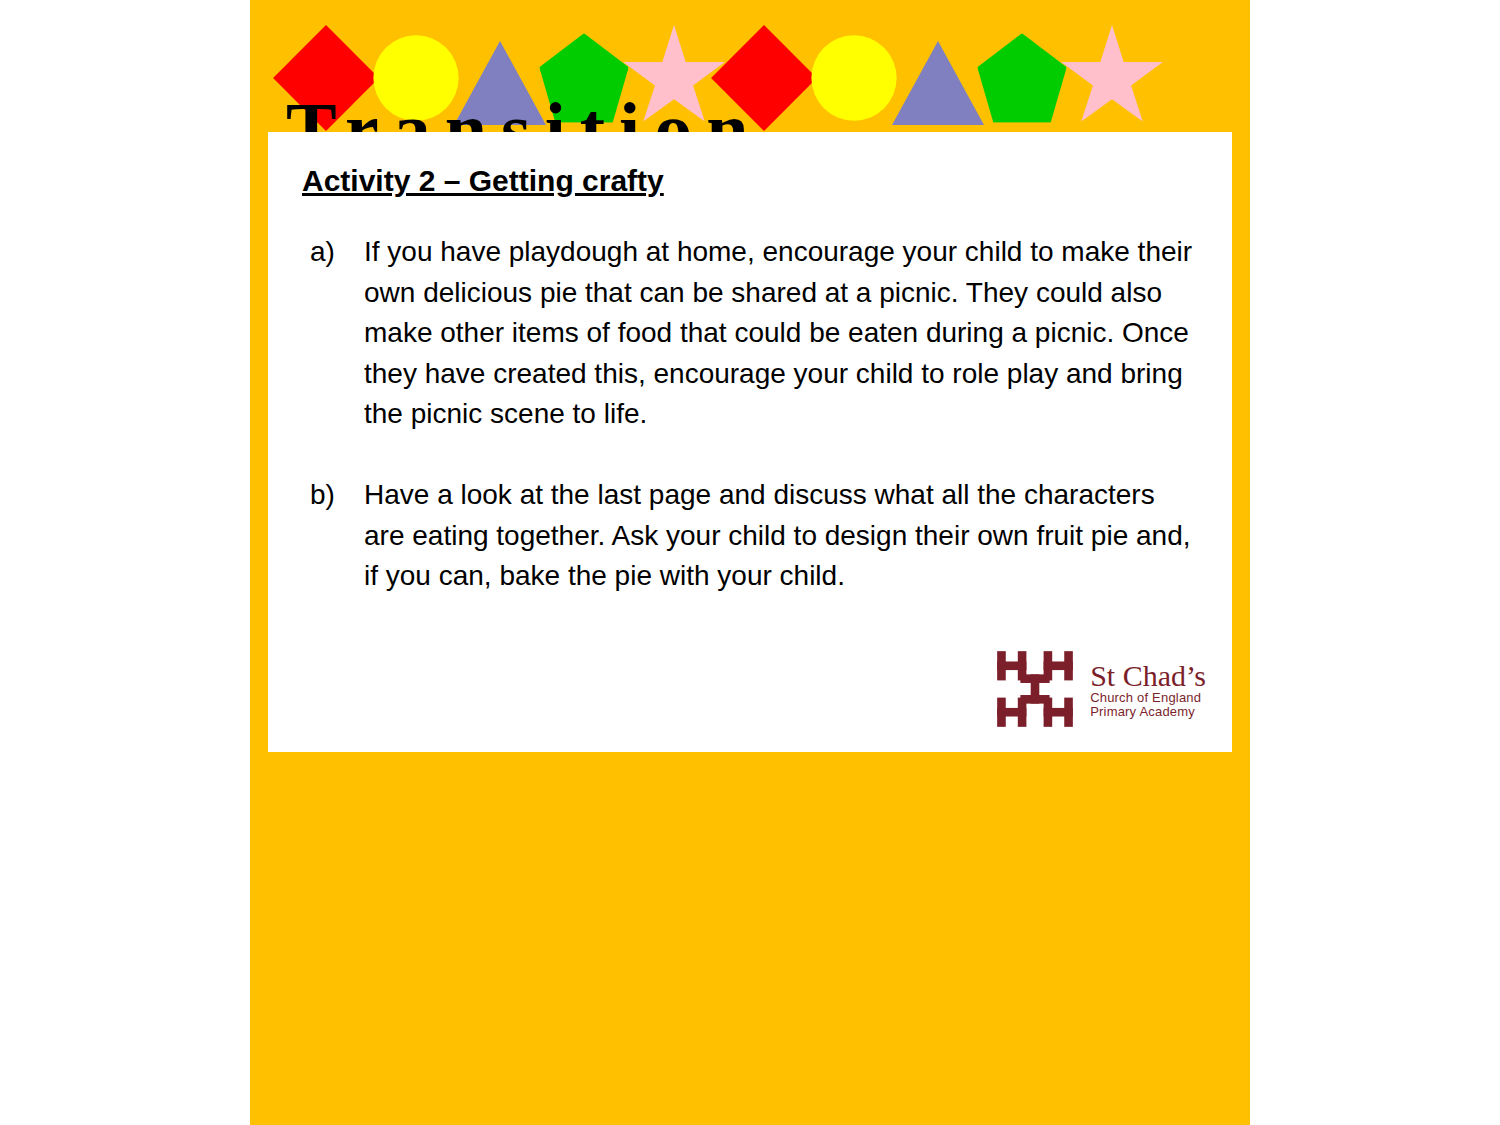Transition
Activity 2 – Getting crafty
If you have playdough at home, encourage your child to make their own delicious pie that can be shared at a picnic. They could also make other items of food that could be eaten during a picnic. Once they have created this, encourage your child to role play and bring the picnic scene to life.
Have a look at the last page and discuss what all the characters are eating together. Ask your child to design their own fruit pie and, if you can, bake the pie with your child.
St Chad’s Church of England Primary Academy